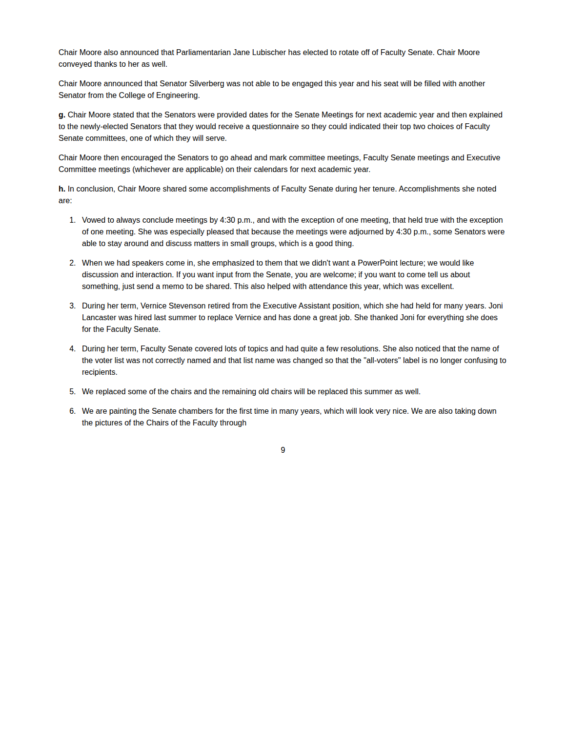Chair Moore also announced that Parliamentarian Jane Lubischer has elected to rotate off of Faculty Senate. Chair Moore conveyed thanks to her as well.
Chair Moore announced that Senator Silverberg was not able to be engaged this year and his seat will be filled with another Senator from the College of Engineering.
g. Chair Moore stated that the Senators were provided dates for the Senate Meetings for next academic year and then explained to the newly-elected Senators that they would receive a questionnaire so they could indicated their top two choices of Faculty Senate committees, one of which they will serve.
Chair Moore then encouraged the Senators to go ahead and mark committee meetings, Faculty Senate meetings and Executive Committee meetings (whichever are applicable) on their calendars for next academic year.
h. In conclusion, Chair Moore shared some accomplishments of Faculty Senate during her tenure. Accomplishments she noted are:
Vowed to always conclude meetings by 4:30 p.m., and with the exception of one meeting, that held true with the exception of one meeting. She was especially pleased that because the meetings were adjourned by 4:30 p.m., some Senators were able to stay around and discuss matters in small groups, which is a good thing.
When we had speakers come in, she emphasized to them that we didn't want a PowerPoint lecture; we would like discussion and interaction. If you want input from the Senate, you are welcome; if you want to come tell us about something, just send a memo to be shared. This also helped with attendance this year, which was excellent.
During her term, Vernice Stevenson retired from the Executive Assistant position, which she had held for many years. Joni Lancaster was hired last summer to replace Vernice and has done a great job. She thanked Joni for everything she does for the Faculty Senate.
During her term, Faculty Senate covered lots of topics and had quite a few resolutions. She also noticed that the name of the voter list was not correctly named and that list name was changed so that the "all-voters" label is no longer confusing to recipients.
We replaced some of the chairs and the remaining old chairs will be replaced this summer as well.
We are painting the Senate chambers for the first time in many years, which will look very nice. We are also taking down the pictures of the Chairs of the Faculty through
9